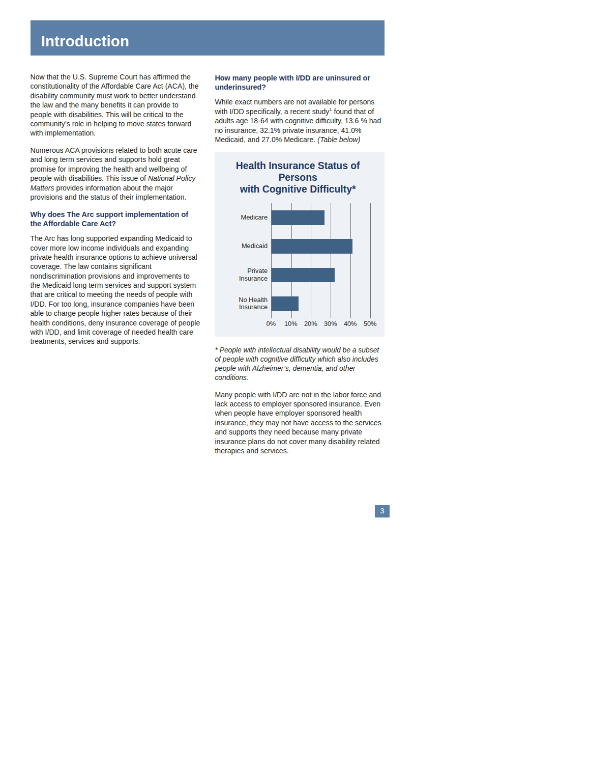Introduction
Now that the U.S. Supreme Court has affirmed the constitutionality of the Affordable Care Act (ACA), the disability community must work to better understand the law and the many benefits it can provide to people with disabilities. This will be critical to the community’s role in helping to move states forward with implementation.
Numerous ACA provisions related to both acute care and long term services and supports hold great promise for improving the health and wellbeing of people with disabilities. This issue of National Policy Matters provides information about the major provisions and the status of their implementation.
Why does The Arc support implementation of the Affordable Care Act?
The Arc has long supported expanding Medicaid to cover more low income individuals and expanding private health insurance options to achieve universal coverage. The law contains significant nondiscrimination provisions and improvements to the Medicaid long term services and support system that are critical to meeting the needs of people with I/DD. For too long, insurance companies have been able to charge people higher rates because of their health conditions, deny insurance coverage of people with I/DD, and limit coverage of needed health care treatments, services and supports.
How many people with I/DD are uninsured or underinsured?
While exact numbers are not available for persons with I/DD specifically, a recent study1 found that of adults age 18-64 with cognitive difficulty, 13.6 % had no insurance, 32.1% private insurance, 41.0% Medicaid, and 27.0% Medicare. (Table below)
Health Insurance Status of Persons
with Cognitive Difficulty*
Medicare
Medicaid
Private
Insurance
No Health
Insurance
0% 10% 20% 30% 40% 50%
* People with intellectual disability would be a subset of people with cognitive difficulty which also includes people with Alzheimer’s, dementia, and other conditions.
Many people with I/DD are not in the labor force and lack access to employer sponsored insurance. Even when people have employer sponsored health insurance, they may not have access to the services and supports they need because many private insurance plans do not cover many disability related therapies and services.
3